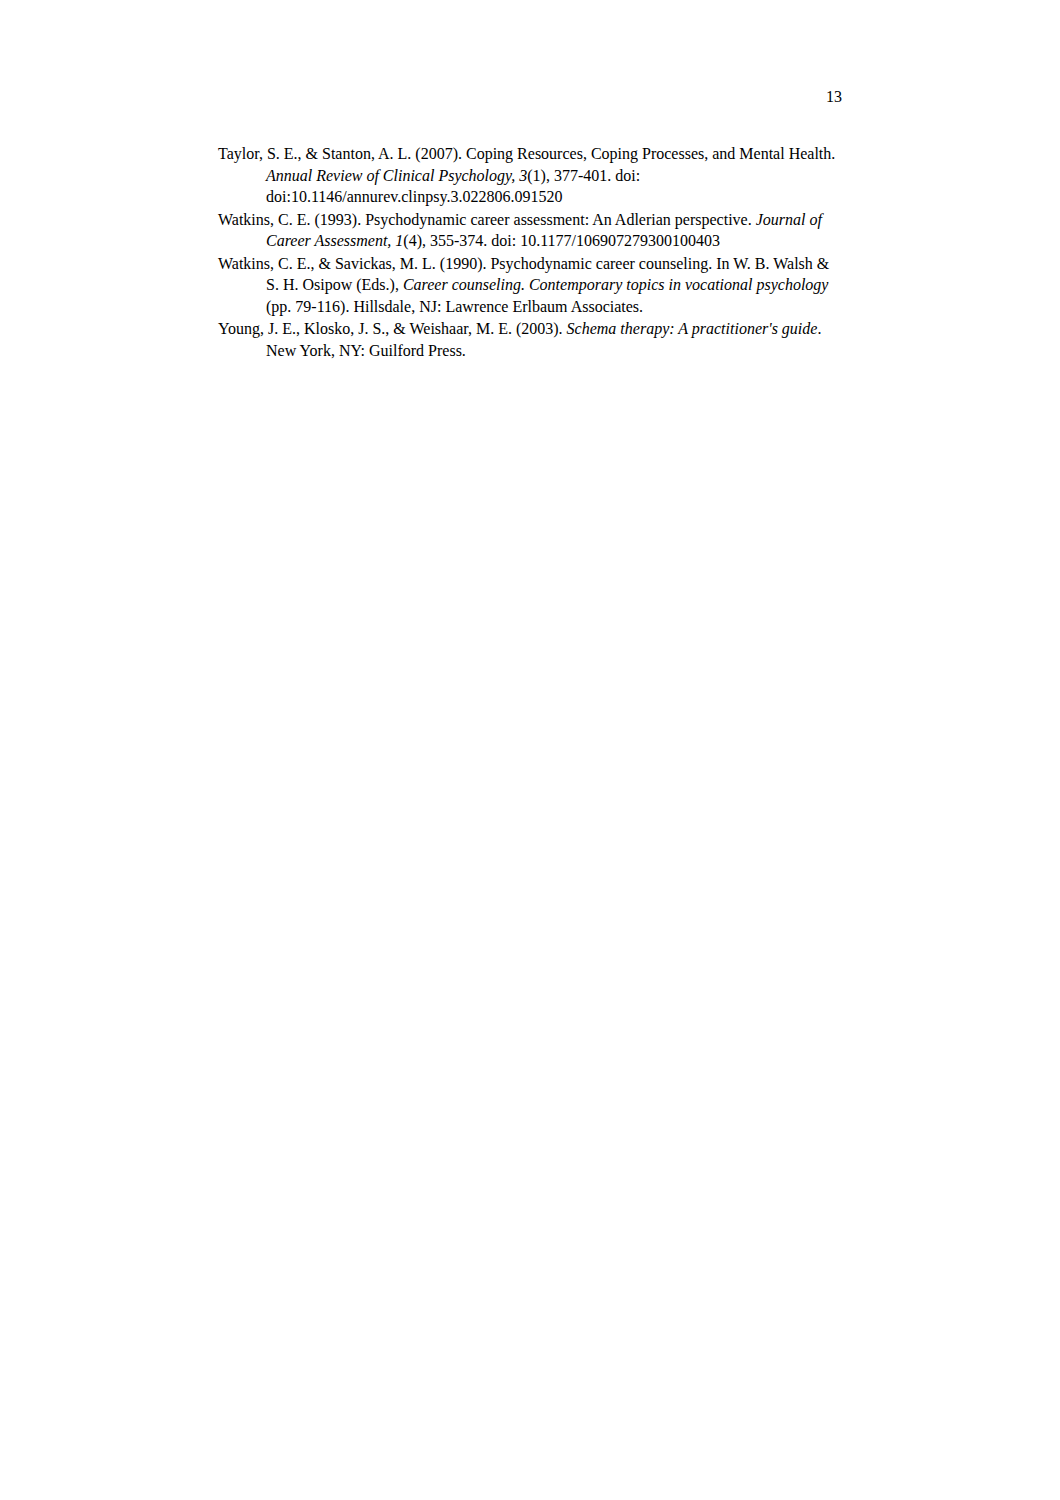13
Taylor, S. E., & Stanton, A. L. (2007). Coping Resources, Coping Processes, and Mental Health. Annual Review of Clinical Psychology, 3(1), 377-401. doi: doi:10.1146/annurev.clinpsy.3.022806.091520
Watkins, C. E. (1993). Psychodynamic career assessment: An Adlerian perspective. Journal of Career Assessment, 1(4), 355-374. doi: 10.1177/106907279300100403
Watkins, C. E., & Savickas, M. L. (1990). Psychodynamic career counseling. In W. B. Walsh & S. H. Osipow (Eds.), Career counseling. Contemporary topics in vocational psychology (pp. 79-116). Hillsdale, NJ: Lawrence Erlbaum Associates.
Young, J. E., Klosko, J. S., & Weishaar, M. E. (2003). Schema therapy: A practitioner's guide. New York, NY: Guilford Press.